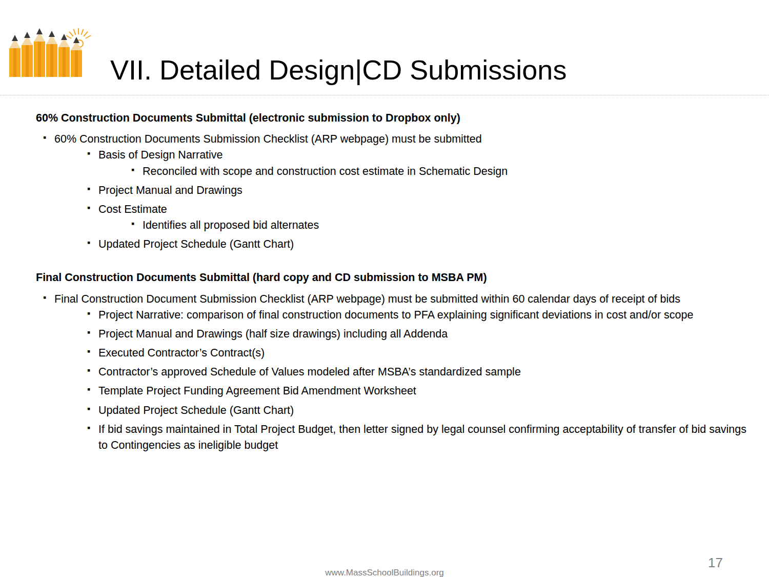VII. Detailed Design|CD Submissions
60% Construction Documents Submittal (electronic submission to Dropbox only)
60% Construction Documents Submission Checklist (ARP webpage) must be submitted
Basis of Design Narrative
Reconciled with scope and construction cost estimate in Schematic Design
Project Manual and Drawings
Cost Estimate
Identifies all proposed bid alternates
Updated Project Schedule (Gantt Chart)
Final Construction Documents Submittal (hard copy and CD submission to MSBA PM)
Final Construction Document Submission Checklist (ARP webpage) must be submitted within 60 calendar days of receipt of bids
Project Narrative: comparison of final construction documents to PFA explaining significant deviations in cost and/or scope
Project Manual and Drawings (half size drawings) including all Addenda
Executed Contractor’s Contract(s)
Contractor’s approved Schedule of Values modeled after MSBA’s standardized sample
Template Project Funding Agreement Bid Amendment Worksheet
Updated Project Schedule (Gantt Chart)
If bid savings maintained in Total Project Budget, then letter signed by legal counsel confirming acceptability of transfer of bid savings to Contingencies as ineligible budget
www.MassSchoolBuildings.org 17